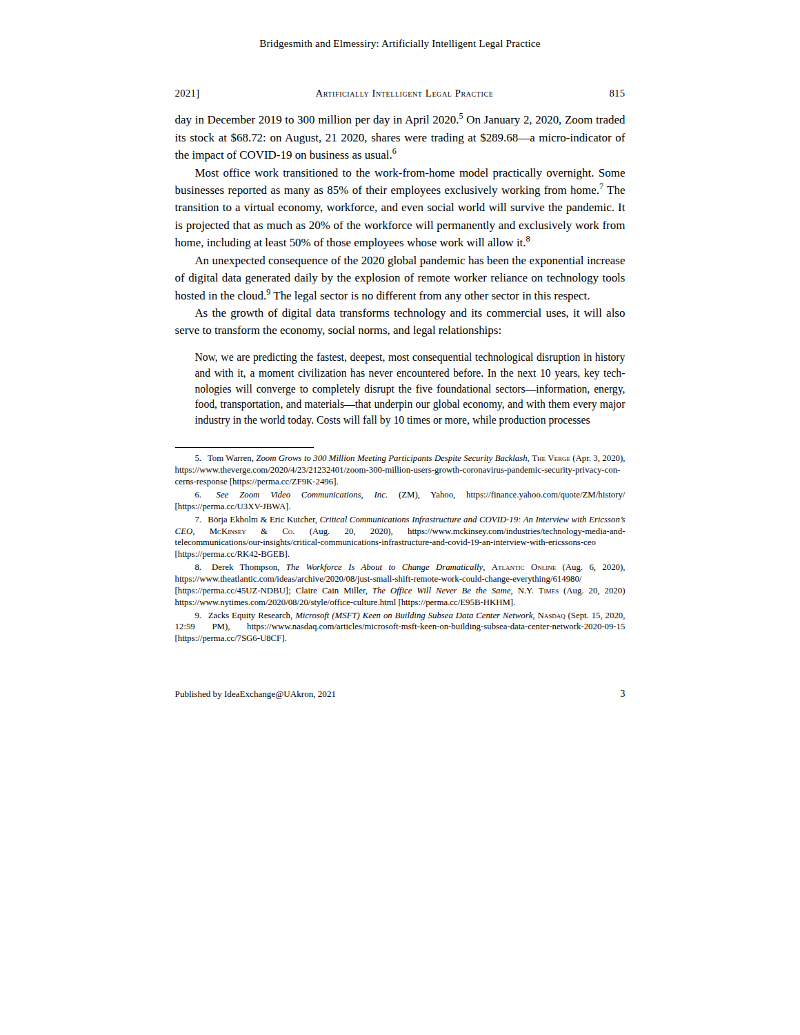Bridgesmith and Elmessiry: Artificially Intelligent Legal Practice
2021] Artificially Intelligent Legal Practice 815
day in December 2019 to 300 million per day in April 2020.5 On January 2, 2020, Zoom traded its stock at $68.72: on August, 21 2020, shares were trading at $289.68—a micro-indicator of the impact of COVID-19 on business as usual.6
Most office work transitioned to the work-from-home model practically overnight. Some businesses reported as many as 85% of their employees exclusively working from home.7 The transition to a virtual economy, workforce, and even social world will survive the pandemic. It is projected that as much as 20% of the workforce will permanently and exclusively work from home, including at least 50% of those employees whose work will allow it.8
An unexpected consequence of the 2020 global pandemic has been the exponential increase of digital data generated daily by the explosion of remote worker reliance on technology tools hosted in the cloud.9 The legal sector is no different from any other sector in this respect.
As the growth of digital data transforms technology and its commercial uses, it will also serve to transform the economy, social norms, and legal relationships:
Now, we are predicting the fastest, deepest, most consequential technological disruption in history and with it, a moment civilization has never encountered before. In the next 10 years, key technologies will converge to completely disrupt the five foundational sectors—information, energy, food, transportation, and materials—that underpin our global economy, and with them every major industry in the world today. Costs will fall by 10 times or more, while production processes
5. Tom Warren, Zoom Grows to 300 Million Meeting Participants Despite Security Backlash, The Verge (Apr. 3, 2020), https://www.theverge.com/2020/4/23/21232401/zoom-300-million-users-growth-coronavirus-pandemic-security-privacy-concerns-response [https://perma.cc/ZF9K-2496].
6. See Zoom Video Communications, Inc. (ZM), Yahoo, https://finance.yahoo.com/quote/ZM/history/ [https://perma.cc/U3XV-JBWA].
7. Börja Ekholm & Eric Kutcher, Critical Communications Infrastructure and COVID-19: An Interview with Ericsson’s CEO, McKinsey & Co. (Aug. 20, 2020), https://www.mckinsey.com/industries/technology-media-and-telecommunications/our-insights/critical-communications-infrastructure-and-covid-19-an-interview-with-ericssons-ceo [https://perma.cc/RK42-BGEB].
8. Derek Thompson, The Workforce Is About to Change Dramatically, Atlantic Online (Aug. 6, 2020), https://www.theatlantic.com/ideas/archive/2020/08/just-small-shift-remote-work-could-change-everything/614980/ [https://perma.cc/45UZ-NDBU]; Claire Cain Miller, The Office Will Never Be the Same, N.Y. Times (Aug. 20, 2020) https://www.nytimes.com/2020/08/20/style/office-culture.html [https://perma.cc/E95B-HKHM].
9. Zacks Equity Research, Microsoft (MSFT) Keen on Building Subsea Data Center Network, Nasdaq (Sept. 15, 2020, 12:59 PM), https://www.nasdaq.com/articles/microsoft-msft-keen-on-building-subsea-data-center-network-2020-09-15 [https://perma.cc/7SG6-U8CF].
Published by IdeaExchange@UAkron, 2021 3